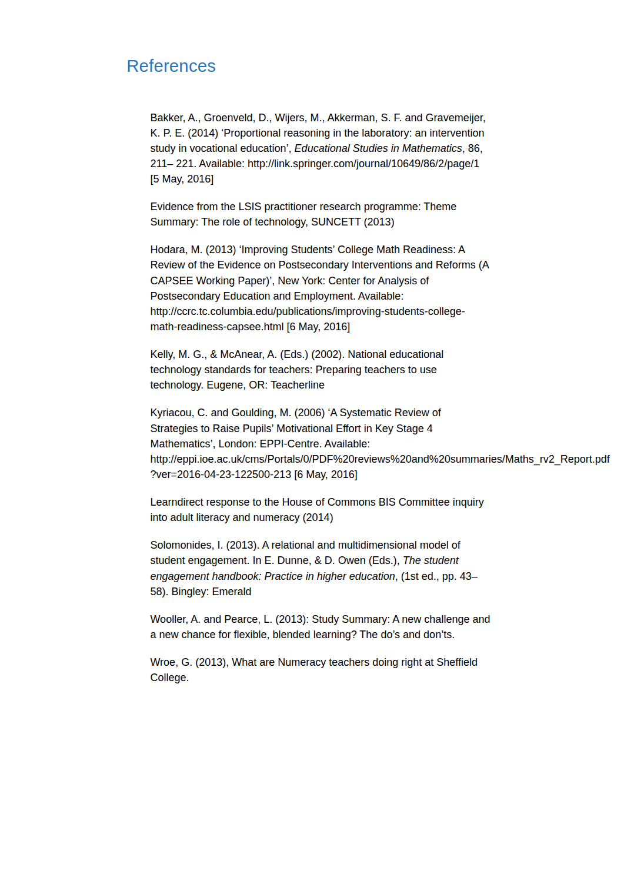References
Bakker, A., Groenveld, D., Wijers, M., Akkerman, S. F. and Gravemeijer, K. P. E. (2014) ‘Proportional reasoning in the laboratory: an intervention study in vocational education’, Educational Studies in Mathematics, 86, 211– 221. Available: http://link.springer.com/journal/10649/86/2/page/1 [5 May, 2016]
Evidence from the LSIS practitioner research programme: Theme Summary: The role of technology, SUNCETT (2013)
Hodara, M. (2013) ‘Improving Students’ College Math Readiness: A Review of the Evidence on Postsecondary Interventions and Reforms (A CAPSEE Working Paper)’, New York: Center for Analysis of Postsecondary Education and Employment. Available: http://ccrc.tc.columbia.edu/publications/improving-students-college- math-readiness-capsee.html [6 May, 2016]
Kelly, M. G., & McAnear, A. (Eds.) (2002). National educational technology standards for teachers: Preparing teachers to use technology. Eugene, OR: Teacherline
Kyriacou, C. and Goulding, M. (2006) ‘A Systematic Review of Strategies to Raise Pupils’ Motivational Effort in Key Stage 4 Mathematics’, London: EPPI-Centre. Available: http://eppi.ioe.ac.uk/cms/Portals/0/PDF%20reviews%20and%20summaries/Maths_rv2_Report.pdf ?ver=2016-04-23-122500-213 [6 May, 2016]
Learndirect response to the House of Commons BIS Committee inquiry into adult literacy and numeracy (2014)
Solomonides, I. (2013). A relational and multidimensional model of student engagement. In E. Dunne, & D. Owen (Eds.), The student engagement handbook: Practice in higher education, (1st ed., pp. 43–58). Bingley: Emerald
Wooller, A. and Pearce, L. (2013): Study Summary: A new challenge and a new chance for flexible, blended learning? The do’s and don’ts.
Wroe, G. (2013), What are Numeracy teachers doing right at Sheffield College.